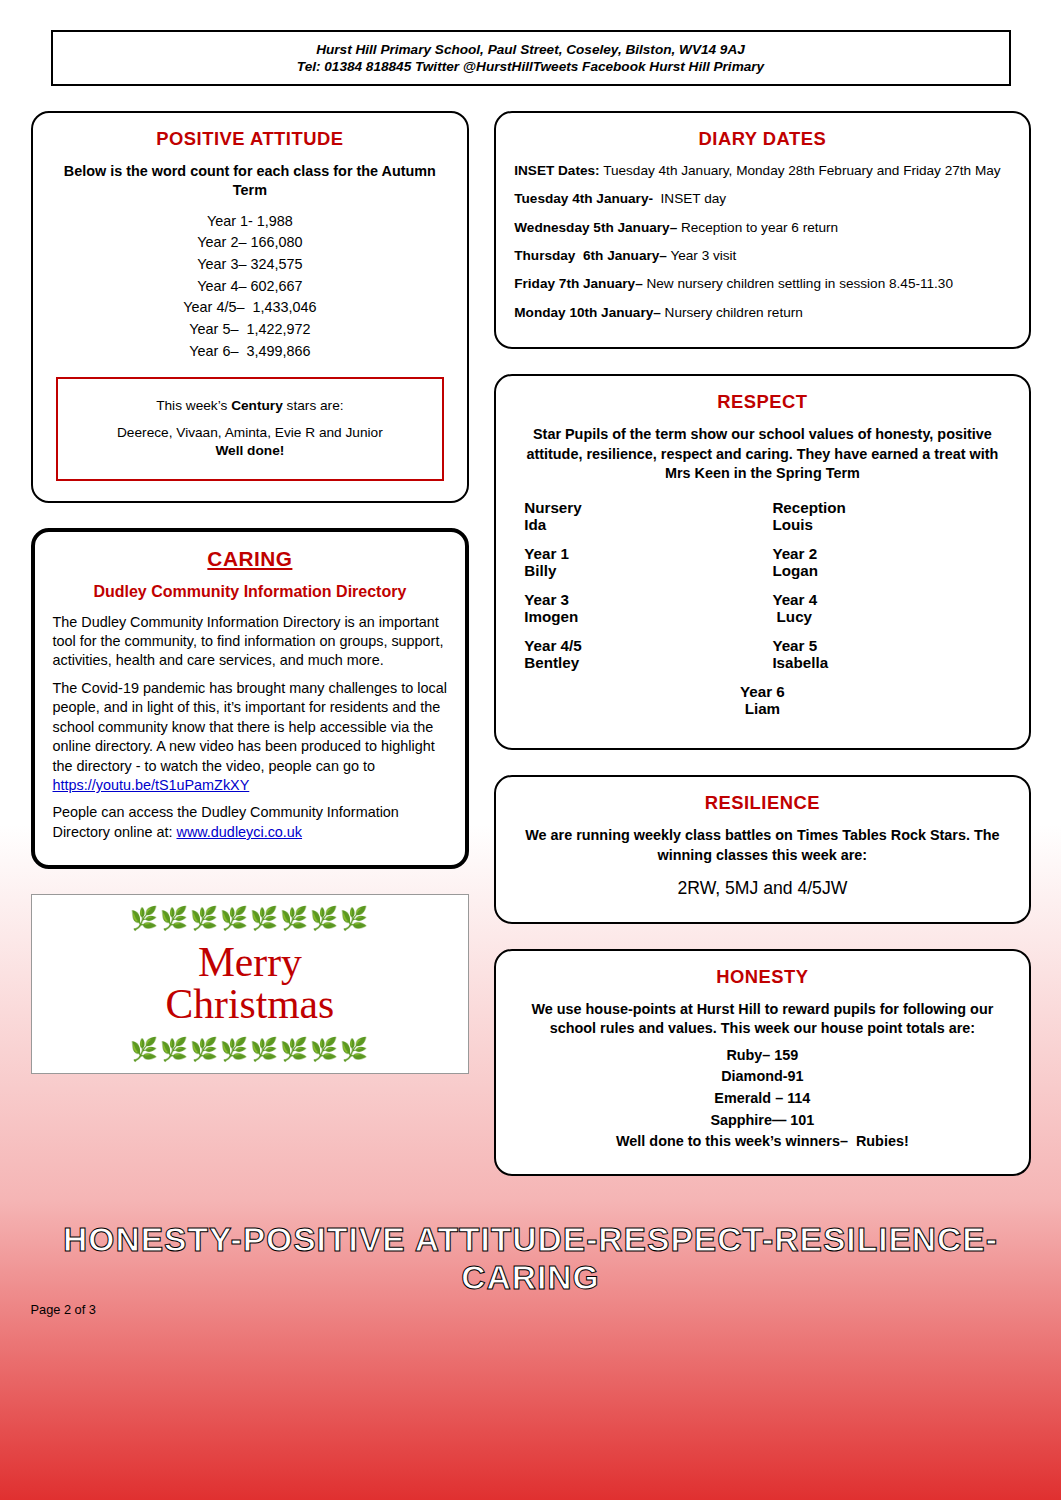Hurst Hill Primary School, Paul Street, Coseley, Bilston, WV14 9AJ
Tel: 01384 818845 Twitter @HurstHillTweets Facebook Hurst Hill Primary
POSITIVE ATTITUDE
Below is the word count for each class for the Autumn Term
Year 1- 1,988
Year 2– 166,080
Year 3– 324,575
Year 4– 602,667
Year 4/5– 1,433,046
Year 5– 1,422,972
Year 6– 3,499,866
This week’s Century stars are:
Deerece, Vivaan, Aminta, Evie R and Junior
Well done!
CARING
Dudley Community Information Directory
The Dudley Community Information Directory is an important tool for the community, to find information on groups, support, activities, health and care services, and much more.
The Covid-19 pandemic has brought many challenges to local people, and in light of this, it’s important for residents and the school community know that there is help accessible via the online directory. A new video has been produced to highlight the directory - to watch the video, people can go to https://youtu.be/tS1uPamZkXY
People can access the Dudley Community Information Directory online at: www.dudleyci.co.uk
🌿🌿🌿🌿🌿🌿🌿🌿
Merry
Christmas
🌿🌿🌿🌿🌿🌿🌿🌿
DIARY DATES
INSET Dates: Tuesday 4th January, Monday 28th February and Friday 27th May
Tuesday 4th January- INSET day
Wednesday 5th January– Reception to year 6 return
Thursday 6th January– Year 3 visit
Friday 7th January– New nursery children settling in session 8.45-11.30
Monday 10th January– Nursery children return
RESPECT
Star Pupils of the term show our school values of honesty, positive attitude, resilience, respect and caring. They have earned a treat with Mrs Keen in the Spring Term
| Nursery Ida | Reception Louis |
| Year 1 Billy | Year 2 Logan |
| Year 3 Imogen | Year 4 Lucy |
| Year 4/5 Bentley | Year 5 Isabella |
| Year 6 Liam |
RESILIENCE
We are running weekly class battles on Times Tables Rock Stars. The winning classes this week are:
2RW, 5MJ and 4/5JW
HONESTY
We use house-points at Hurst Hill to reward pupils for following our school rules and values. This week our house point totals are:
Ruby– 159
Diamond-91
Emerald – 114
Sapphire— 101
Well done to this week’s winners– Rubies!
HONESTY-POSITIVE ATTITUDE-RESPECT-RESILIENCE-CARING
Page 2 of 3